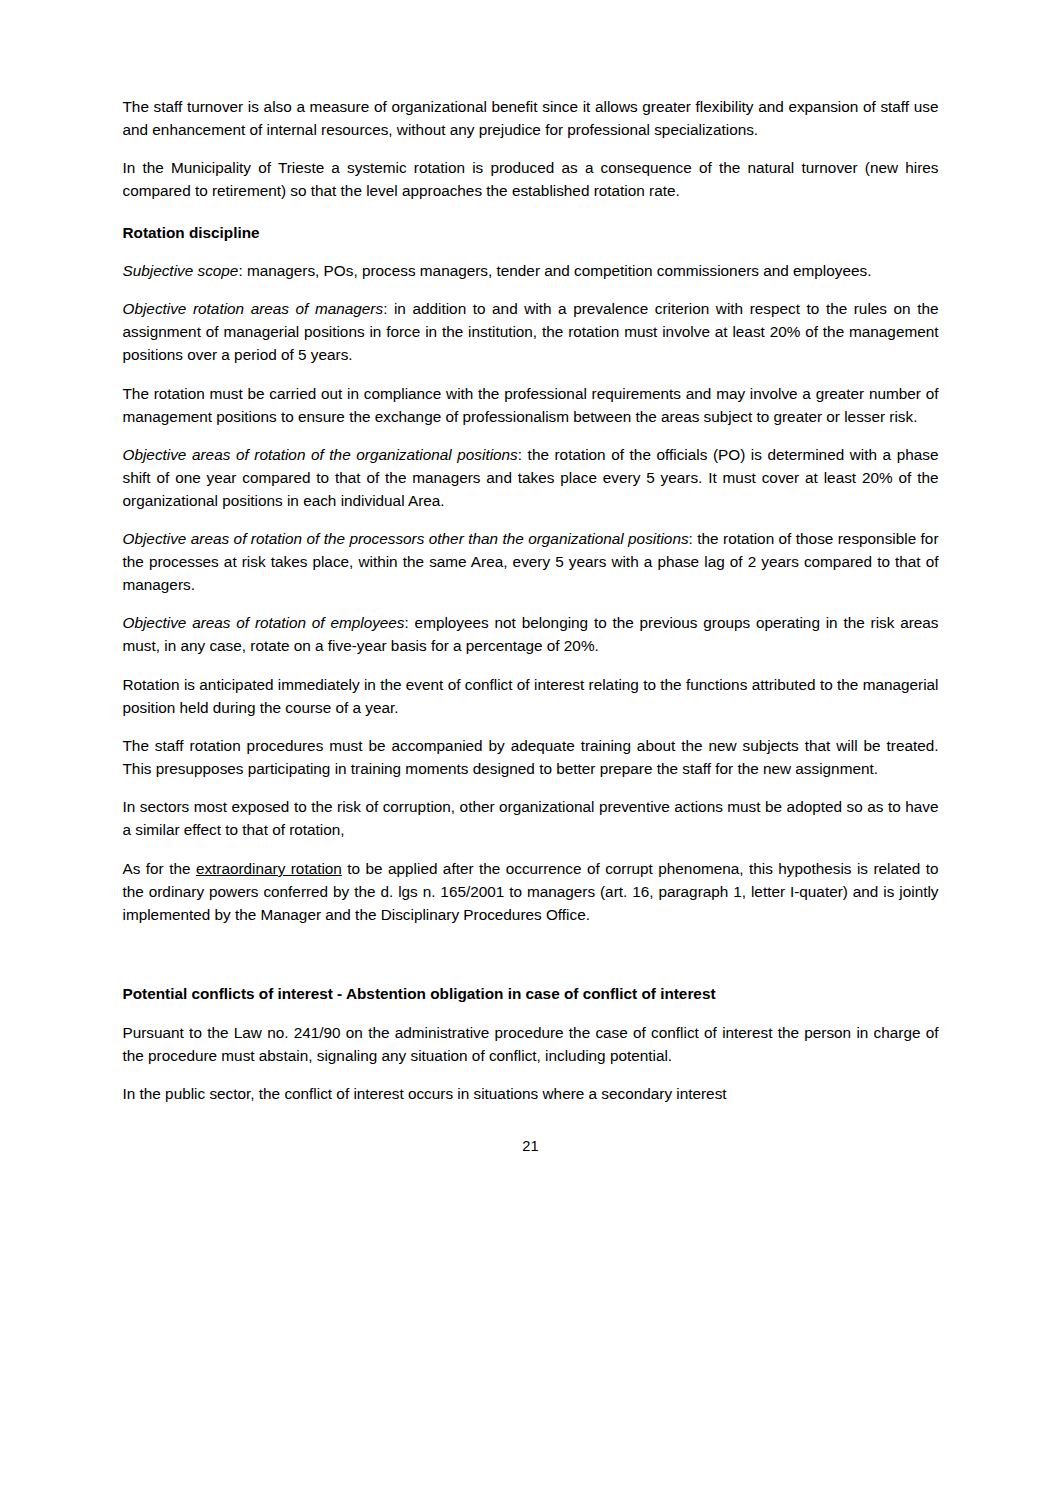The staff turnover is also a measure of organizational benefit since it allows greater flexibility and expansion of staff use and enhancement of internal resources, without any prejudice for professional specializations.
In the Municipality of Trieste a systemic rotation is produced as a consequence of the natural turnover (new hires compared to retirement) so that the level approaches the established rotation rate.
Rotation discipline
Subjective scope: managers, POs, process managers, tender and competition commissioners and employees.
Objective rotation areas of managers: in addition to and with a prevalence criterion with respect to the rules on the assignment of managerial positions in force in the institution, the rotation must involve at least 20% of the management positions over a period of 5 years.
The rotation must be carried out in compliance with the professional requirements and may involve a greater number of management positions to ensure the exchange of professionalism between the areas subject to greater or lesser risk.
Objective areas of rotation of the organizational positions: the rotation of the officials (PO) is determined with a phase shift of one year compared to that of the managers and takes place every 5 years. It must cover at least 20% of the organizational positions in each individual Area.
Objective areas of rotation of the processors other than the organizational positions: the rotation of those responsible for the processes at risk takes place, within the same Area, every 5 years with a phase lag of 2 years compared to that of managers.
Objective areas of rotation of employees: employees not belonging to the previous groups operating in the risk areas must, in any case, rotate on a five-year basis for a percentage of 20%.
Rotation is anticipated immediately in the event of conflict of interest relating to the functions attributed to the managerial position held during the course of a year.
The staff rotation procedures must be accompanied by adequate training about the new subjects that will be treated. This presupposes participating in training moments designed to better prepare the staff for the new assignment.
In sectors most exposed to the risk of corruption, other organizational preventive actions must be adopted so as to have a similar effect to that of rotation,
As for the extraordinary rotation to be applied after the occurrence of corrupt phenomena, this hypothesis is related to the ordinary powers conferred by the d. lgs n. 165/2001 to managers (art. 16, paragraph 1, letter I-quater) and is jointly implemented by the Manager and the Disciplinary Procedures Office.
Potential conflicts of interest - Abstention obligation in case of conflict of interest
Pursuant to the Law no. 241/90 on the administrative procedure the case of conflict of interest the person in charge of the procedure must abstain, signaling any situation of conflict, including potential.
In the public sector, the conflict of interest occurs in situations where a secondary interest
21